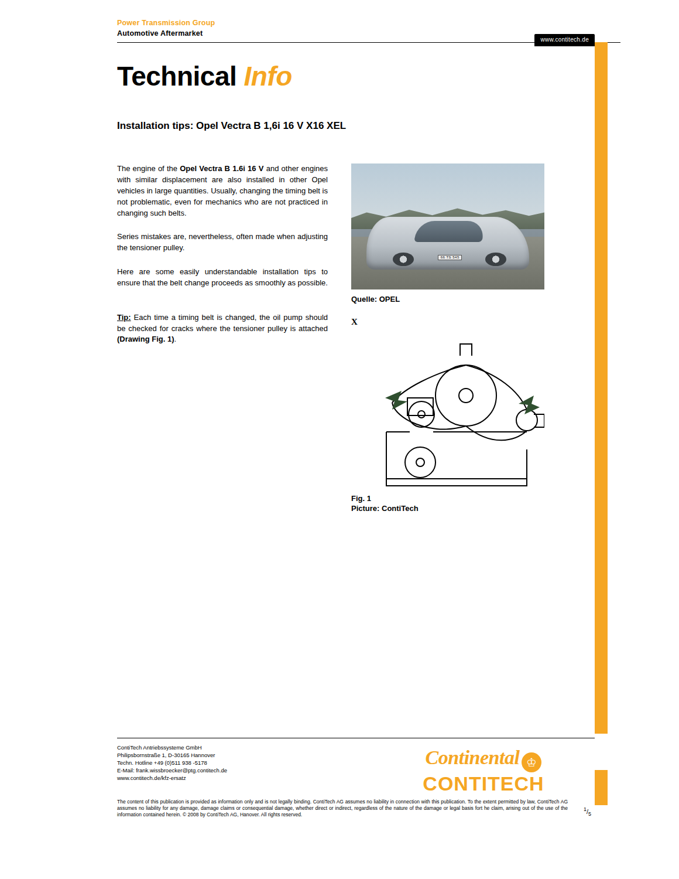Power Transmission Group
Automotive Aftermarket
www.contitech.de
Technical Info
Installation tips: Opel Vectra B 1,6i 16 V X16 XEL
The engine of the Opel Vectra B 1.6i 16 V and other engines with similar displacement are also installed in other Opel vehicles in large quantities. Usually, changing the timing belt is not problematic, even for mechanics who are not practiced in changing such belts.
Series mistakes are, nevertheless, often made when adjusting the tensioner pulley.
Here are some easily understandable installation tips to ensure that the belt change proceeds as smoothly as possible.
Tip: Each time a timing belt is changed, the oil pump should be checked for cracks where the tensioner pulley is attached (Drawing Fig. 1).
66 TS 545
Quelle: OPEL
X
Fig. 1
Picture: ContiTech
ContiTech Antriebssysteme GmbH
Philipsbornstraße 1, D-30165 Hannover
Techn. Hotline +49 (0)511 938 -5178
E-Mail: frank.wissbroecker@ptg.contitech.de
www.contitech.de/kfz-ersatz
Continental♔
CONTITECH
The content of this publication is provided as information only and is not legally binding. ContiTech AG assumes no liability in connection with this publication. To the extent permitted by law, ContiTech AG assumes no liability for any damage, damage claims or consequential damage, whether direct or indirect, regardless of the nature of the damage or legal basis fort he claim, arising out of the use of the information contained herein. © 2008 by ContiTech AG, Hanover. All rights reserved.
1/5